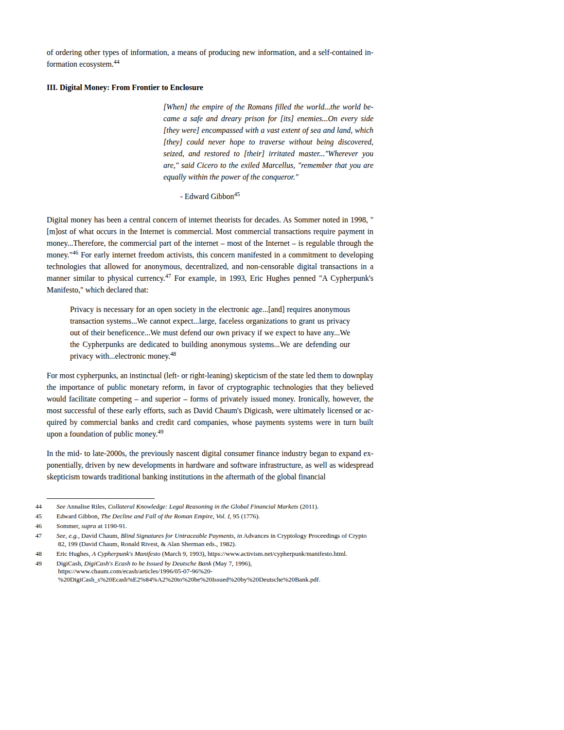of ordering other types of information, a means of producing new information, and a self-contained information ecosystem.44
III. Digital Money: From Frontier to Enclosure
[When] the empire of the Romans filled the world...the world became a safe and dreary prison for [its] enemies...On every side [they were] encompassed with a vast extent of sea and land, which [they] could never hope to traverse without being discovered, seized, and restored to [their] irritated master..."Wherever you are," said Cicero to the exiled Marcellus, "remember that you are equally within the power of the conqueror."
- Edward Gibbon45
Digital money has been a central concern of internet theorists for decades. As Sommer noted in 1998, "[m]ost of what occurs in the Internet is commercial. Most commercial transactions require payment in money...Therefore, the commercial part of the internet – most of the Internet – is regulable through the money."46 For early internet freedom activists, this concern manifested in a commitment to developing technologies that allowed for anonymous, decentralized, and non-censorable digital transactions in a manner similar to physical currency.47 For example, in 1993, Eric Hughes penned "A Cypherpunk's Manifesto," which declared that:
Privacy is necessary for an open society in the electronic age...[and] requires anonymous transaction systems...We cannot expect...large, faceless organizations to grant us privacy out of their beneficence...We must defend our own privacy if we expect to have any...We the Cypherpunks are dedicated to building anonymous systems...We are defending our privacy with...electronic money.48
For most cypherpunks, an instinctual (left- or right-leaning) skepticism of the state led them to downplay the importance of public monetary reform, in favor of cryptographic technologies that they believed would facilitate competing – and superior – forms of privately issued money. Ironically, however, the most successful of these early efforts, such as David Chaum's Digicash, were ultimately licensed or acquired by commercial banks and credit card companies, whose payments systems were in turn built upon a foundation of public money.49
In the mid- to late-2000s, the previously nascent digital consumer finance industry began to expand exponentially, driven by new developments in hardware and software infrastructure, as well as widespread skepticism towards traditional banking institutions in the aftermath of the global financial
44 See Annalise Riles, Collateral Knowledge: Legal Reasoning in the Global Financial Markets (2011).
45 Edward Gibbon, The Decline and Fall of the Roman Empire, Vol. I, 95 (1776).
46 Sommer, supra at 1190-91.
47 See, e.g., David Chaum, Blind Signatures for Untraceable Payments, in Advances in Cryptology Proceedings of Crypto 82, 199 (David Chaum, Ronald Rivest, & Alan Sherman eds., 1982).
48 Eric Hughes, A Cypherpunk's Manifesto (March 9, 1993), https://www.activism.net/cypherpunk/manifesto.html.
49 DigiCash, DigiCash's Ecash to be Issued by Deutsche Bank (May 7, 1996), https://www.chaum.com/ecash/articles/1996/05-07-96%20-%20DigiCash_s%20Ecash%E2%84%A2%20to%20be%20Issued%20by%20Deutsche%20Bank.pdf.